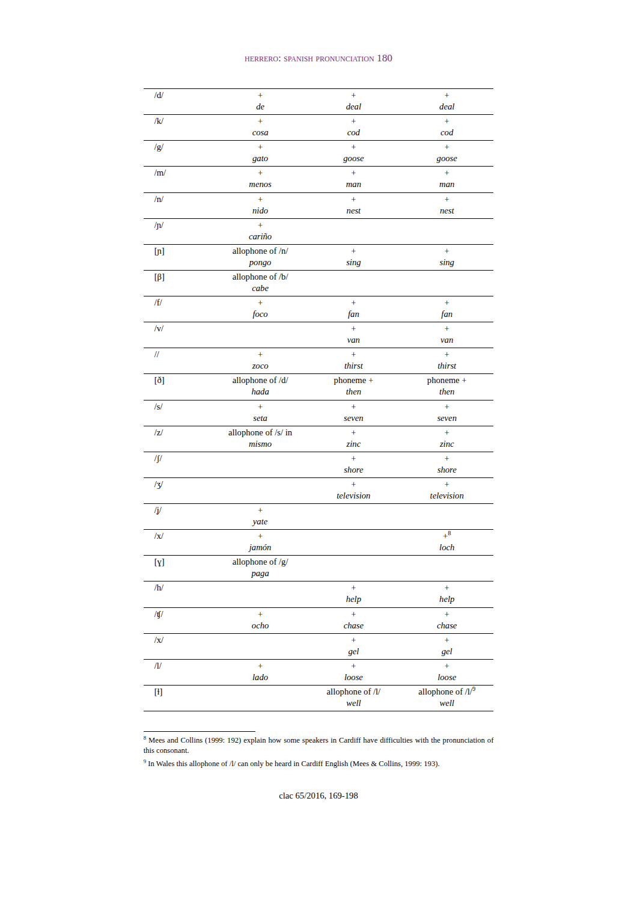herrero: spanish pronunciation 180
| /d/ | + de | + deal | + deal |
| /k/ | + cosa | + cod | + cod |
| /g/ | + gato | + goose | + goose |
| /m/ | + menos | + man | + man |
| /n/ | + nido | + nest | + nest |
| /ɲ/ | + cariño | | |
| [ɲ] | allophone of /n/ pongo | + sing | + sing |
| [β] | allophone of /b/ cabe | | |
| /f/ | + foco | + fan | + fan |
| /v/ | | + van | + van |
| // | + zoco | + thirst | + thirst |
| [ð] | allophone of /d/ hada | phoneme + then | phoneme + then |
| /s/ | + seta | + seven | + seven |
| /z/ | allophone of /s/ in mismo | + zinc | + zinc |
| /ʃ/ | | + shore | + shore |
| /ʒ/ | | + television | + television |
| /ʝ/ | + yate | | |
| /x/ | + jamón | | + 8 loch |
| [ɣ] | allophone of /g/ paga | | |
| /h/ | | + help | + help |
| /ʧ/ | + ocho | + chase | + chase |
| /x/ | | + gel | + gel |
| /l/ | + lado | + loose | + loose |
| [ɫ] | | allophone of /l/ well | allophone of /l/ 9 well |
8 Mees and Collins (1999: 192) explain how some speakers in Cardiff have difficulties with the pronunciation of this consonant.
9 In Wales this allophone of /l/ can only be heard in Cardiff English (Mees & Collins, 1999: 193).
clac 65/2016, 169-198